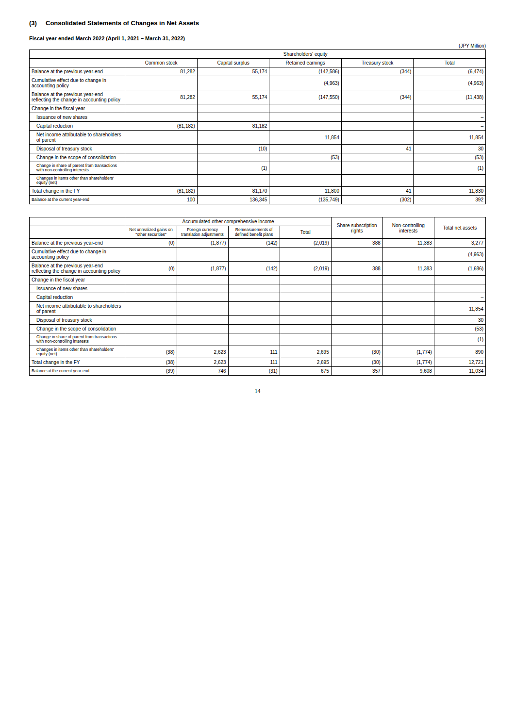(3) Consolidated Statements of Changes in Net Assets
Fiscal year ended March 2022 (April 1, 2021 – March 31, 2022)
(JPY Million)
| | Shareholders' equity |
| | Common stock | Capital surplus | Retained earnings | Treasury stock | Total |
| Balance at the previous year-end | 81,282 | 55,174 | (142,586) | (344) | (6,474) |
| Cumulative effect due to change in accounting policy | | | (4,963) | | (4,963) |
| Balance at the previous year-end reflecting the change in accounting policy | 81,282 | 55,174 | (147,550) | (344) | (11,438) |
| Change in the fiscal year | | | | | |
| Issuance of new shares | | | | | – |
| Capital reduction | (81,182) | 81,182 | | | – |
| Net income attributable to shareholders of parent | | | 11,854 | | 11,854 |
| Disposal of treasury stock | | (10) | | 41 | 30 |
| Change in the scope of consolidation | | | (53) | | (53) |
| Change in share of parent from transactions with non-controlling interests | | (1) | | | (1) |
| Changes in items other than shareholders' equity (net) | | | | | |
| Total change in the FY | (81,182) | 81,170 | 11,800 | 41 | 11,830 |
| Balance at the current year-end | 100 | 136,345 | (135,749) | (302) | 392 |
| | Accumulated other comprehensive income | Share subscription rights | Non-controlling interests | Total net assets |
| | Net unrealized gains on "other securities" | Foreign currency translation adjustments | Remeasurements of defined benefit plans | Total |
| Balance at the previous year-end | (0) | (1,877) | (142) | (2,019) | 388 | 11,383 | 3,277 |
| Cumulative effect due to change in accounting policy | | | | | | | (4,963) |
| Balance at the previous year-end reflecting the change in accounting policy | (0) | (1,877) | (142) | (2,019) | 388 | 11,383 | (1,686) |
| Change in the fiscal year | | | | | | | |
| Issuance of new shares | | | | | | | – |
| Capital reduction | | | | | | | – |
| Net income attributable to shareholders of parent | | | | | | | 11,854 |
| Disposal of treasury stock | | | | | | | 30 |
| Change in the scope of consolidation | | | | | | | (53) |
| Change in share of parent from transactions with non-controlling interests | | | | | | | (1) |
| Changes in items other than shareholders' equity (net) | (38) | 2,623 | 111 | 2,695 | (30) | (1,774) | 890 |
| Total change in the FY | (38) | 2,623 | 111 | 2,695 | (30) | (1,774) | 12,721 |
| Balance at the current year-end | (39) | 746 | (31) | 675 | 357 | 9,608 | 11,034 |
14